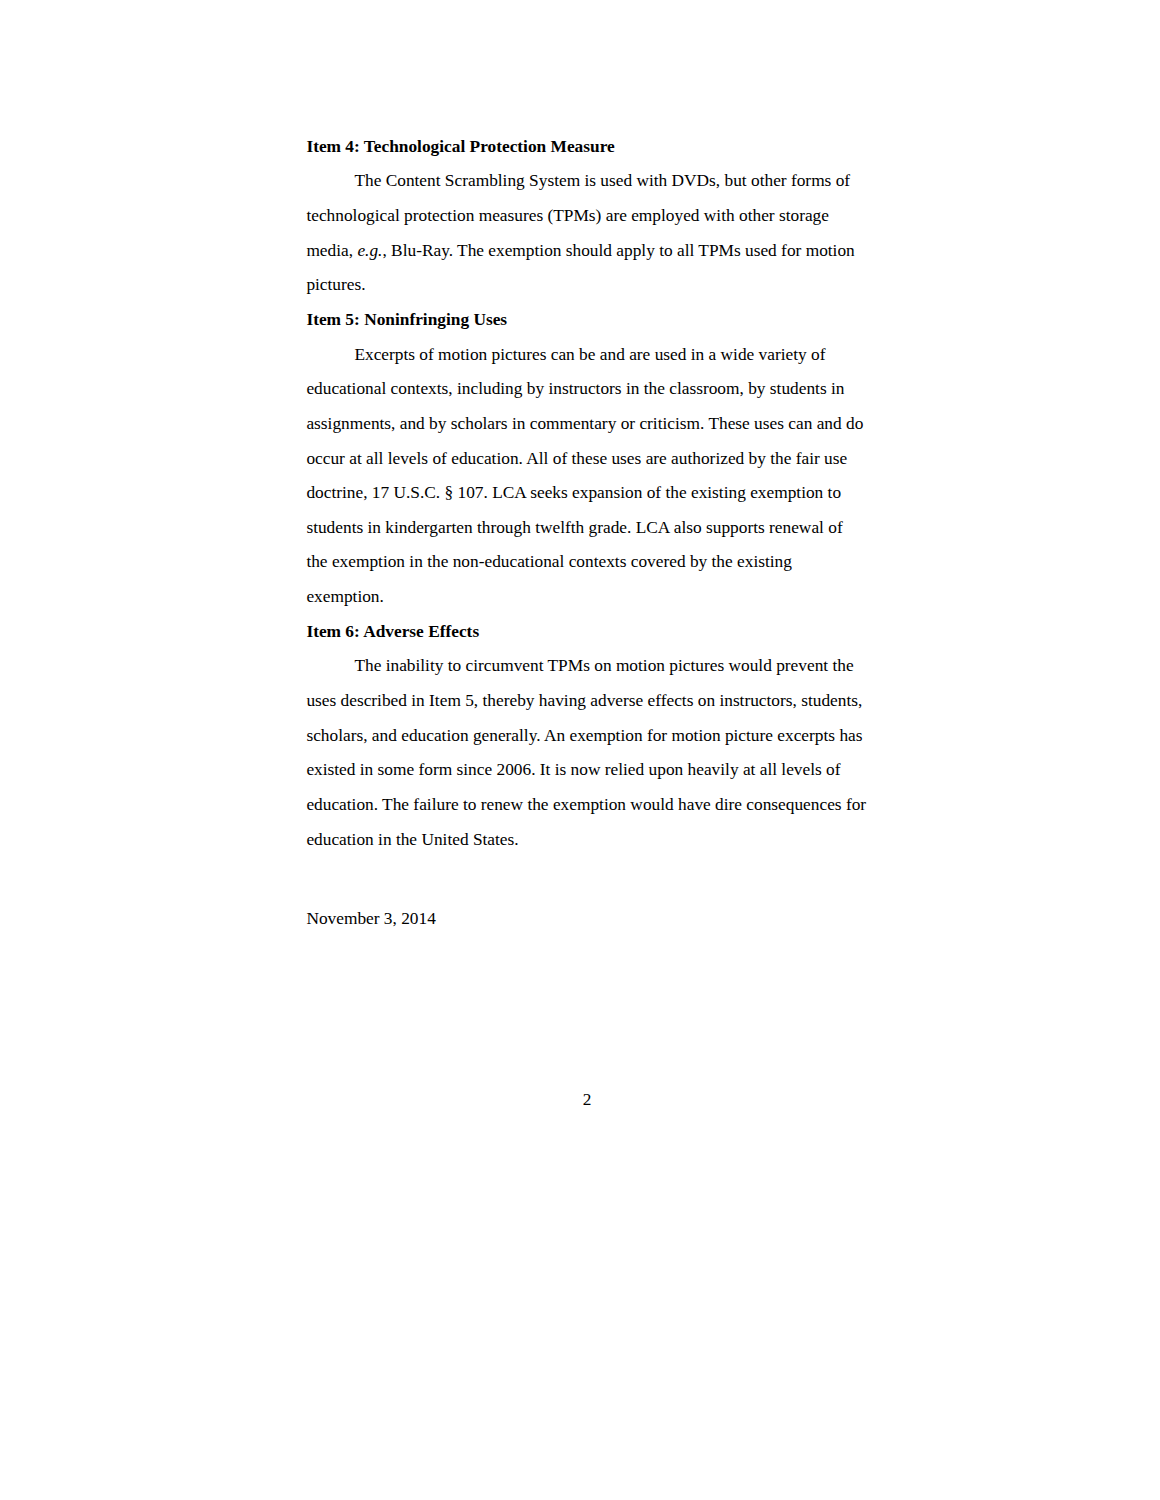Item 4: Technological Protection Measure
The Content Scrambling System is used with DVDs, but other forms of technological protection measures (TPMs) are employed with other storage media, e.g., Blu-Ray. The exemption should apply to all TPMs used for motion pictures.
Item 5: Noninfringing Uses
Excerpts of motion pictures can be and are used in a wide variety of educational contexts, including by instructors in the classroom, by students in assignments, and by scholars in commentary or criticism. These uses can and do occur at all levels of education. All of these uses are authorized by the fair use doctrine, 17 U.S.C. § 107. LCA seeks expansion of the existing exemption to students in kindergarten through twelfth grade. LCA also supports renewal of the exemption in the non-educational contexts covered by the existing exemption.
Item 6: Adverse Effects
The inability to circumvent TPMs on motion pictures would prevent the uses described in Item 5, thereby having adverse effects on instructors, students, scholars, and education generally. An exemption for motion picture excerpts has existed in some form since 2006. It is now relied upon heavily at all levels of education. The failure to renew the exemption would have dire consequences for education in the United States.
November 3, 2014
2